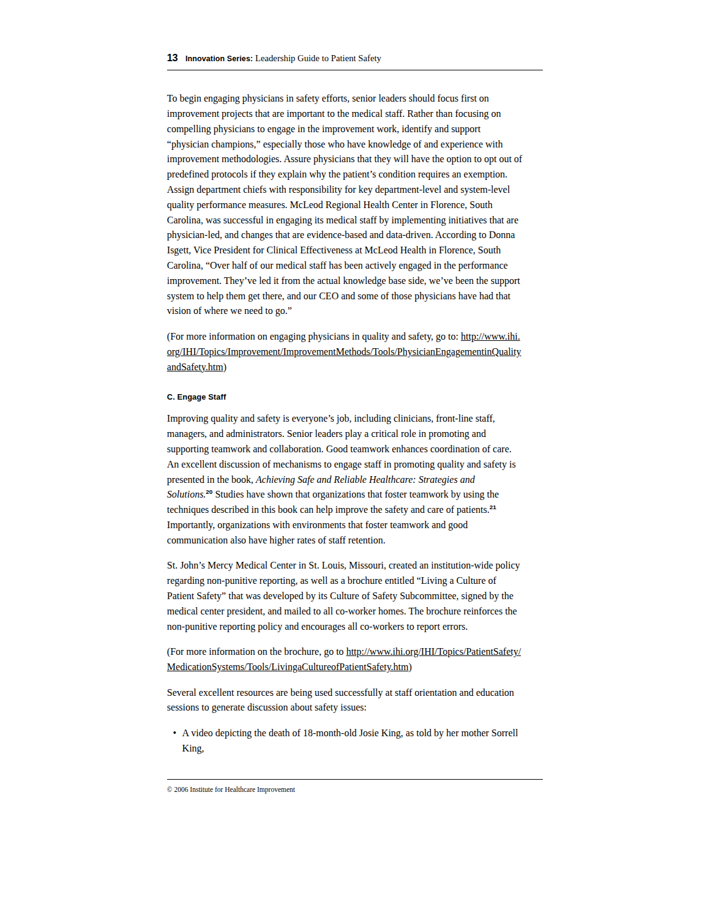13 Innovation Series: Leadership Guide to Patient Safety
To begin engaging physicians in safety efforts, senior leaders should focus first on improvement projects that are important to the medical staff. Rather than focusing on compelling physicians to engage in the improvement work, identify and support “physician champions,” especially those who have knowledge of and experience with improvement methodologies. Assure physicians that they will have the option to opt out of predefined protocols if they explain why the patient’s condition requires an exemption. Assign department chiefs with responsibility for key department-level and system-level quality performance measures. McLeod Regional Health Center in Florence, South Carolina, was successful in engaging its medical staff by implementing initiatives that are physician-led, and changes that are evidence-based and data-driven. According to Donna Isgett, Vice President for Clinical Effectiveness at McLeod Health in Florence, South Carolina, “Over half of our medical staff has been actively engaged in the performance improvement. They’ve led it from the actual knowledge base side, we’ve been the support system to help them get there, and our CEO and some of those physicians have had that vision of where we need to go.”
(For more information on engaging physicians in quality and safety, go to: http://www.ihi.org/IHI/Topics/Improvement/ImprovementMethods/Tools/PhysicianEngagementinQualityandSafety.htm)
C. Engage Staff
Improving quality and safety is everyone’s job, including clinicians, front-line staff, managers, and administrators. Senior leaders play a critical role in promoting and supporting teamwork and collaboration. Good teamwork enhances coordination of care. An excellent discussion of mechanisms to engage staff in promoting quality and safety is presented in the book, Achieving Safe and Reliable Healthcare: Strategies and Solutions.20 Studies have shown that organizations that foster teamwork by using the techniques described in this book can help improve the safety and care of patients.21 Importantly, organizations with environments that foster teamwork and good communication also have higher rates of staff retention.
St. John’s Mercy Medical Center in St. Louis, Missouri, created an institution-wide policy regarding non-punitive reporting, as well as a brochure entitled “Living a Culture of Patient Safety” that was developed by its Culture of Safety Subcommittee, signed by the medical center president, and mailed to all co-worker homes. The brochure reinforces the non-punitive reporting policy and encourages all co-workers to report errors.
(For more information on the brochure, go to http://www.ihi.org/IHI/Topics/PatientSafety/MedicationSystems/Tools/LivingaCultureofPatientSafety.htm)
Several excellent resources are being used successfully at staff orientation and education sessions to generate discussion about safety issues:
A video depicting the death of 18-month-old Josie King, as told by her mother Sorrell King,
© 2006 Institute for Healthcare Improvement